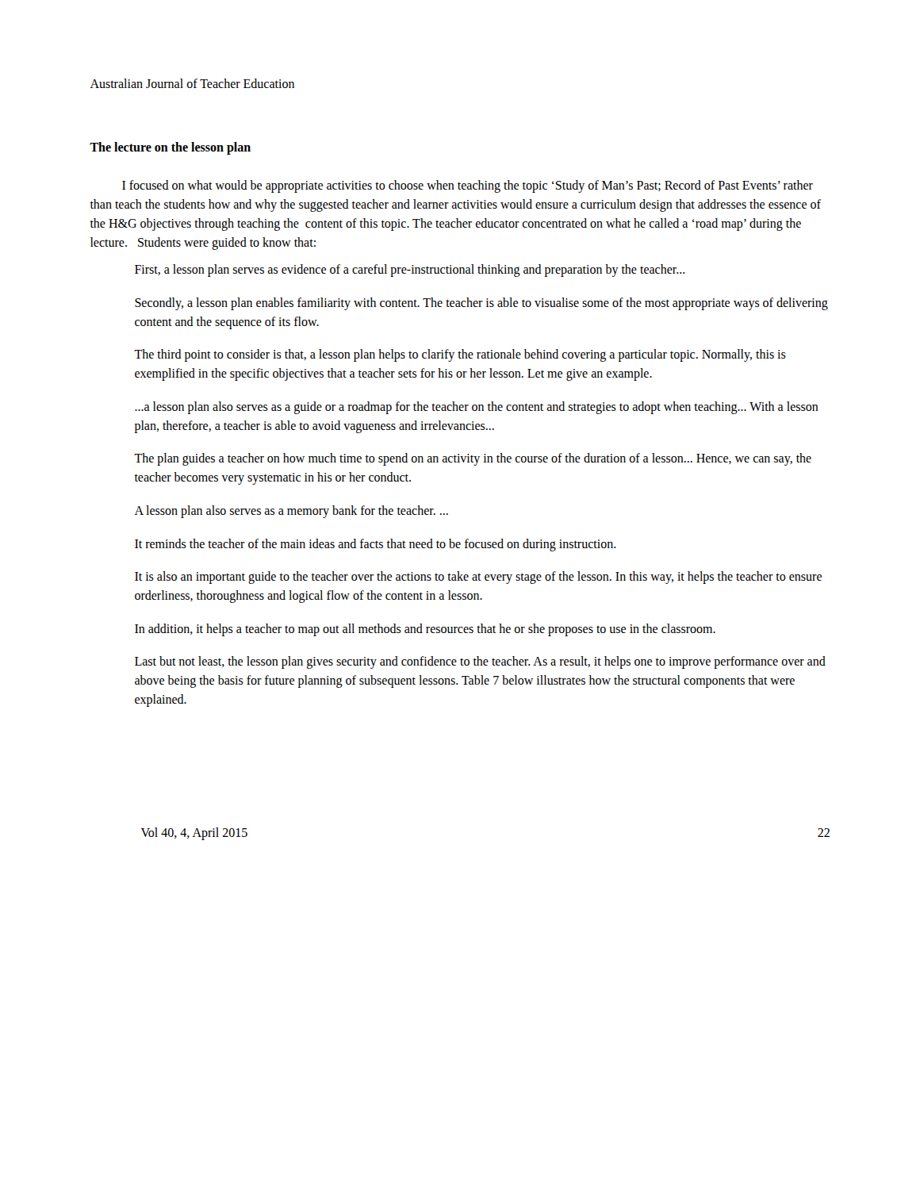Australian Journal of Teacher Education
The lecture on the lesson plan
I focused on what would be appropriate activities to choose when teaching the topic ‘Study of Man’s Past; Record of Past Events’ rather than teach the students how and why the suggested teacher and learner activities would ensure a curriculum design that addresses the essence of the H&G objectives through teaching the content of this topic. The teacher educator concentrated on what he called a ‘road map’ during the lecture. Students were guided to know that:
First, a lesson plan serves as evidence of a careful pre-instructional thinking and preparation by the teacher...
Secondly, a lesson plan enables familiarity with content. The teacher is able to visualise some of the most appropriate ways of delivering content and the sequence of its flow.
The third point to consider is that, a lesson plan helps to clarify the rationale behind covering a particular topic. Normally, this is exemplified in the specific objectives that a teacher sets for his or her lesson. Let me give an example.
...a lesson plan also serves as a guide or a roadmap for the teacher on the content and strategies to adopt when teaching... With a lesson plan, therefore, a teacher is able to avoid vagueness and irrelevancies...
The plan guides a teacher on how much time to spend on an activity in the course of the duration of a lesson... Hence, we can say, the teacher becomes very systematic in his or her conduct.
A lesson plan also serves as a memory bank for the teacher. ...
It reminds the teacher of the main ideas and facts that need to be focused on during instruction.
It is also an important guide to the teacher over the actions to take at every stage of the lesson. In this way, it helps the teacher to ensure orderliness, thoroughness and logical flow of the content in a lesson.
In addition, it helps a teacher to map out all methods and resources that he or she proposes to use in the classroom.
Last but not least, the lesson plan gives security and confidence to the teacher. As a result, it helps one to improve performance over and above being the basis for future planning of subsequent lessons. Table 7 below illustrates how the structural components that were explained.
Vol 40, 4, April 2015 22